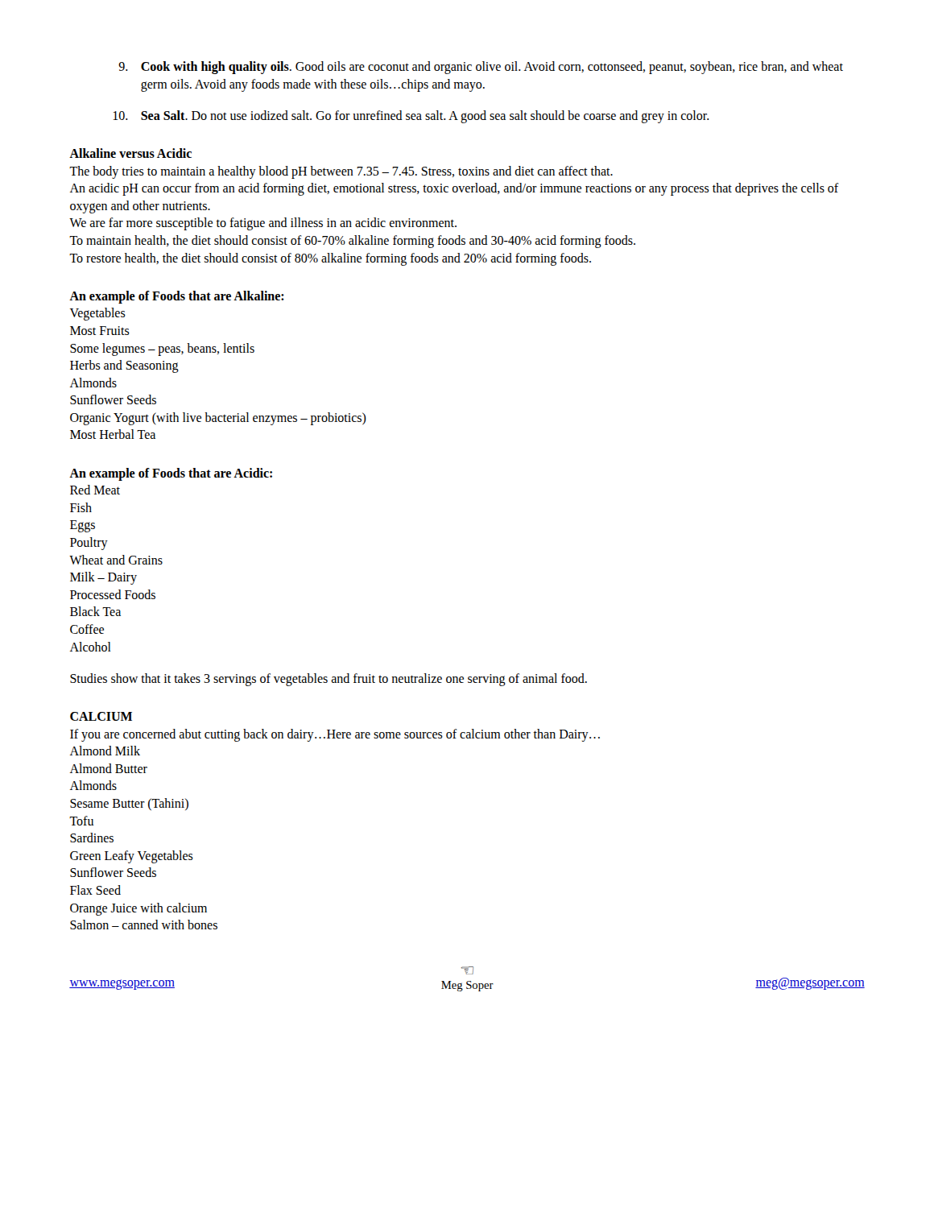Cook with high quality oils. Good oils are coconut and organic olive oil. Avoid corn, cottonseed, peanut, soybean, rice bran, and wheat germ oils. Avoid any foods made with these oils…chips and mayo.
Sea Salt. Do not use iodized salt. Go for unrefined sea salt. A good sea salt should be coarse and grey in color.
Alkaline versus Acidic
The body tries to maintain a healthy blood pH between 7.35 – 7.45. Stress, toxins and diet can affect that.
An acidic pH can occur from an acid forming diet, emotional stress, toxic overload, and/or immune reactions or any process that deprives the cells of oxygen and other nutrients.
We are far more susceptible to fatigue and illness in an acidic environment.
To maintain health, the diet should consist of 60-70% alkaline forming foods and 30-40% acid forming foods.
To restore health, the diet should consist of 80% alkaline forming foods and 20% acid forming foods.
An example of Foods that are Alkaline:
Vegetables
Most Fruits
Some legumes – peas, beans, lentils
Herbs and Seasoning
Almonds
Sunflower Seeds
Organic Yogurt (with live bacterial enzymes – probiotics)
Most Herbal Tea
An example of Foods that are Acidic:
Red Meat
Fish
Eggs
Poultry
Wheat and Grains
Milk – Dairy
Processed Foods
Black Tea
Coffee
Alcohol
Studies show that it takes 3 servings of vegetables and fruit to neutralize one serving of animal food.
CALCIUM
If you are concerned abut cutting back on dairy…Here are some sources of calcium other than Dairy…
Almond Milk
Almond Butter
Almonds
Sesame Butter (Tahini)
Tofu
Sardines
Green Leafy Vegetables
Sunflower Seeds
Flax Seed
Orange Juice with calcium
Salmon – canned with bones
www.megsoper.com
☜ Meg Soper
meg@megsoper.com